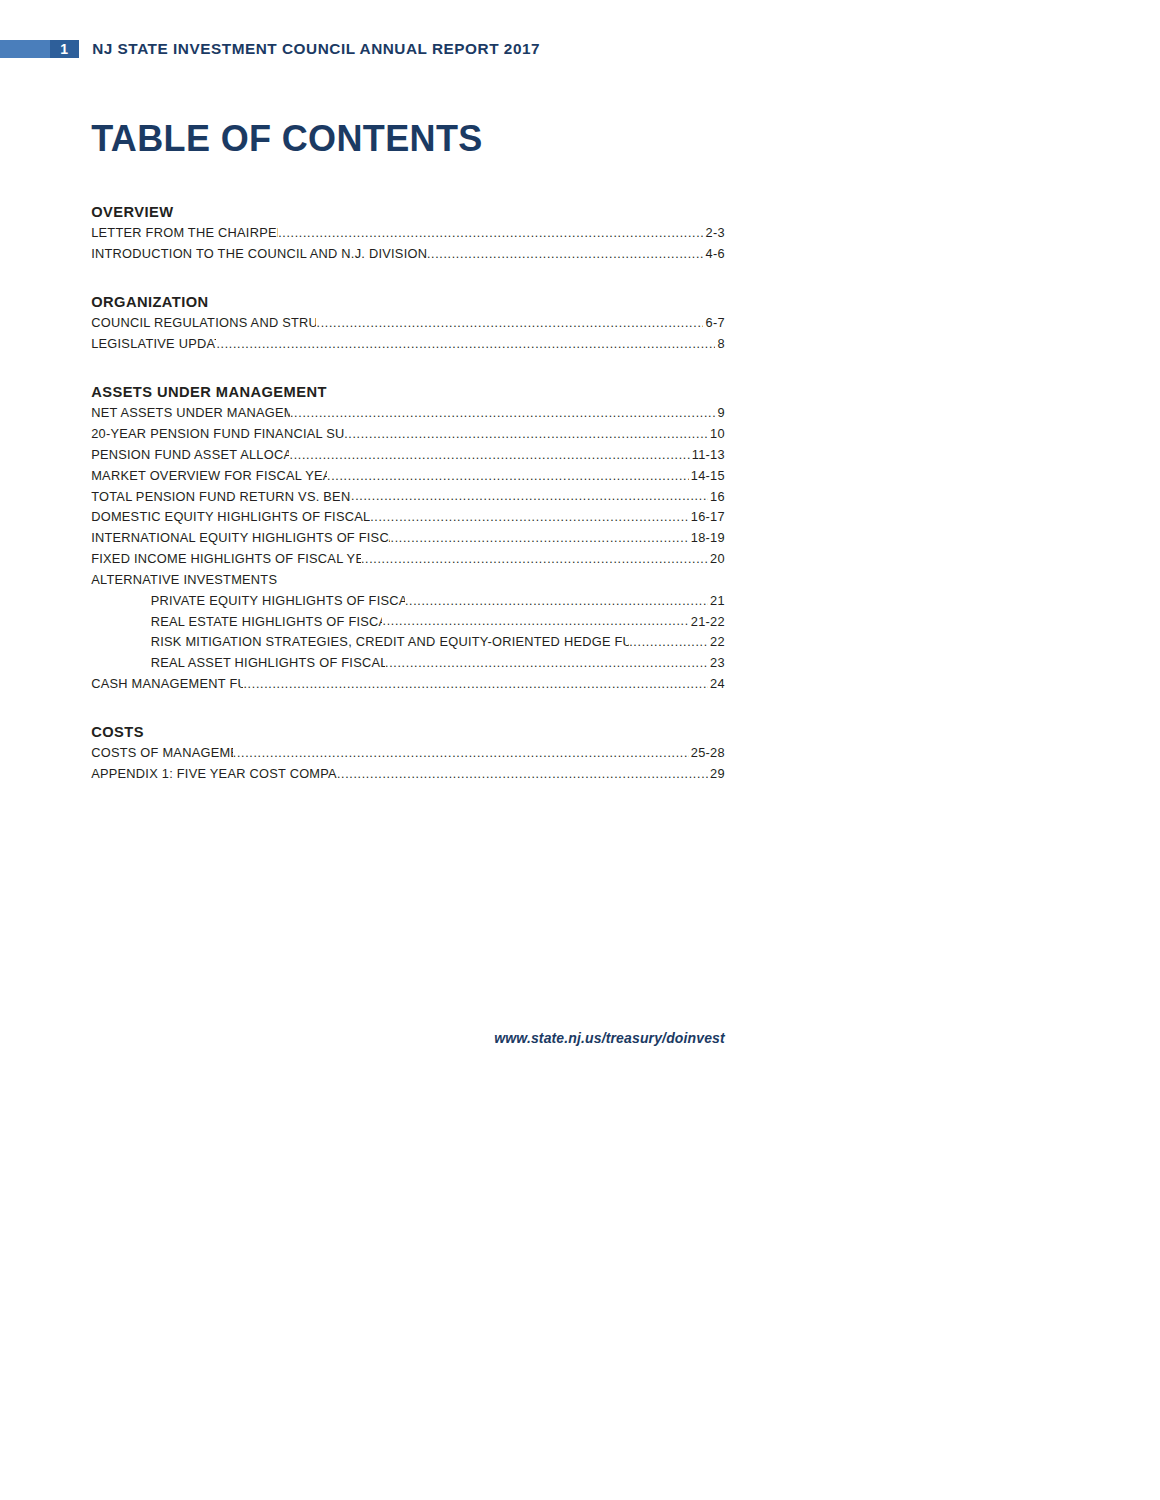1
NJ State Investment Council Annual Report 2017
Table of Contents
Overview
Letter from the Chairperson ........................................................................................................................... 2-3
Introduction to the Council and N.J. Division of Investment ......................................................................................... 4-6
Organization
Council Regulations and Structure ................................................................................................................. 6-7
Legislative Update ....................................................................................................................................... 8
Assets Under Management
Net Assets Under Management ....................................................................................................................... 9
20-Year Pension Fund Financial Summary ......................................................................................................... 10
Pension Fund Asset Allocation ................................................................................................................. 11-13
Market Overview for Fiscal Year 2017 ......................................................................................................... 14-15
Total Pension Fund Return vs. Benchmark ......................................................................................................... 16
Domestic Equity Highlights of Fiscal Year 2017 ................................................................................................. 16-17
International Equity Highlights of Fiscal Year 2017 ............................................................................................. 18-19
Fixed Income Highlights of Fiscal Year 2017 ..................................................................................................... 20
Alternative Investments
Private Equity Highlights of Fiscal Year 2017 ................................................................................................. 21
Real Estate Highlights of Fiscal Year 2017 ..................................................................................................... 21-22
Risk Mitigation Strategies, Credit and Equity-Oriented Hedge Fund Highlights of Fiscal Year 2017 ............................. 22
Real Asset Highlights of Fiscal Year 2017 ....................................................................................................... 23
Cash Management Fund ................................................................................................................................. 24
Costs
Costs of Management ................................................................................................................................. 25-28
Appendix 1: Five Year Cost Comparison ......................................................................................................... 29
www.state.nj.us/treasury/doinvest